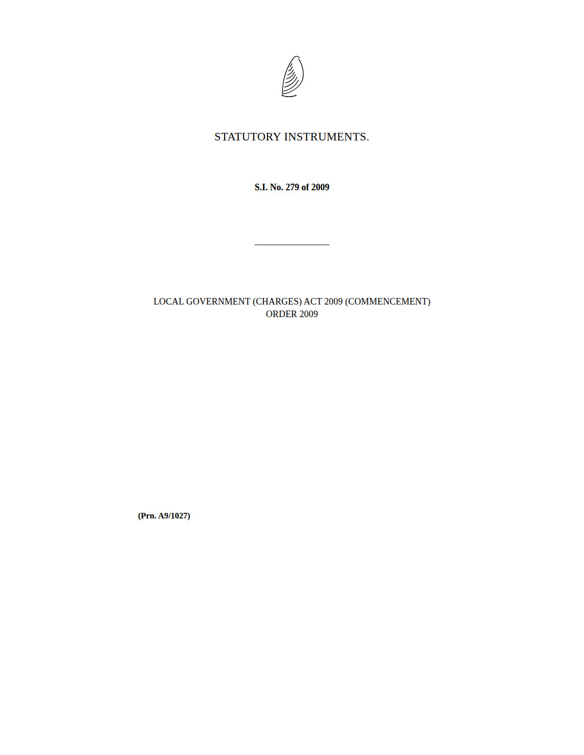STATUTORY INSTRUMENTS.
S.I. No. 279 of 2009
Local Government (Charges) Act 2009 (Commencement)
Order 2009
(Prn. A9/1027)